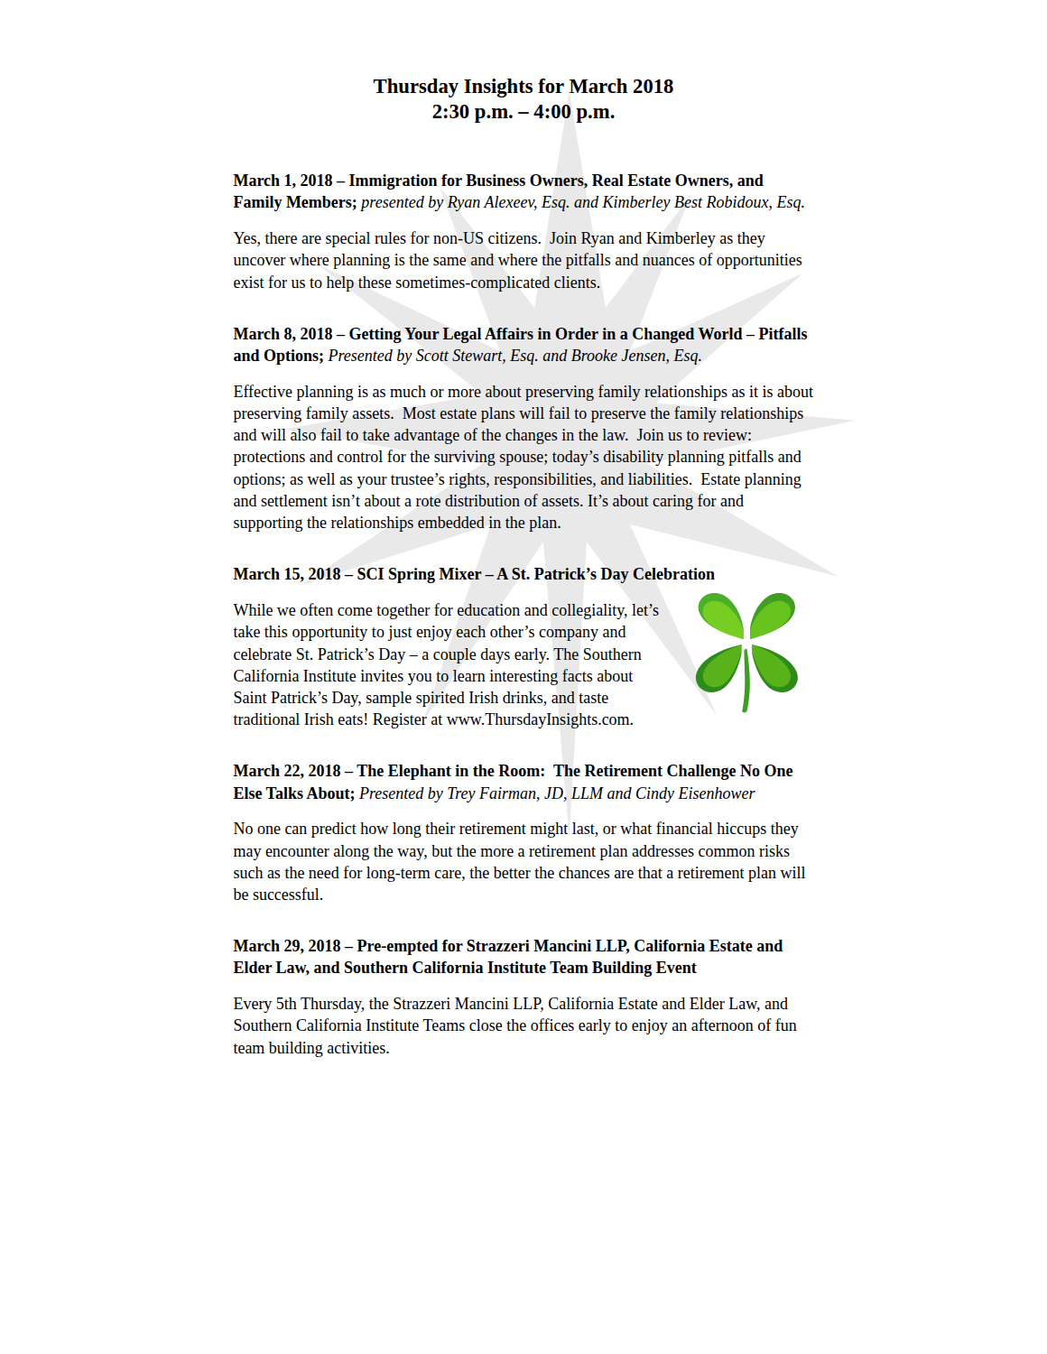Thursday Insights for March 20182:30 p.m. – 4:00 p.m.
March 1, 2018 – Immigration for Business Owners, Real Estate Owners, and Family Members; presented by Ryan Alexeev, Esq. and Kimberley Best Robidoux, Esq.
Yes, there are special rules for non-US citizens. Join Ryan and Kimberley as they uncover where planning is the same and where the pitfalls and nuances of opportunities exist for us to help these sometimes-complicated clients.
March 8, 2018 – Getting Your Legal Affairs in Order in a Changed World – Pitfalls and Options; Presented by Scott Stewart, Esq. and Brooke Jensen, Esq.
Effective planning is as much or more about preserving family relationships as it is about preserving family assets. Most estate plans will fail to preserve the family relationships and will also fail to take advantage of the changes in the law. Join us to review: protections and control for the surviving spouse; today’s disability planning pitfalls and options; as well as your trustee’s rights, responsibilities, and liabilities. Estate planning and settlement isn’t about a rote distribution of assets. It’s about caring for and supporting the relationships embedded in the plan.
March 15, 2018 – SCI Spring Mixer – A St. Patrick’s Day Celebration
While we often come together for education and collegiality, let’s take this opportunity to just enjoy each other’s company and celebrate St. Patrick’s Day – a couple days early. The Southern California Institute invites you to learn interesting facts about Saint Patrick’s Day, sample spirited Irish drinks, and taste traditional Irish eats! Register at www.ThursdayInsights.com.
March 22, 2018 – The Elephant in the Room: The Retirement Challenge No One Else Talks About; Presented by Trey Fairman, JD, LLM and Cindy Eisenhower
No one can predict how long their retirement might last, or what financial hiccups they may encounter along the way, but the more a retirement plan addresses common risks such as the need for long-term care, the better the chances are that a retirement plan will be successful.
March 29, 2018 – Pre-empted for Strazzeri Mancini LLP, California Estate and Elder Law, and Southern California Institute Team Building Event
Every 5th Thursday, the Strazzeri Mancini LLP, California Estate and Elder Law, and Southern California Institute Teams close the offices early to enjoy an afternoon of fun team building activities.